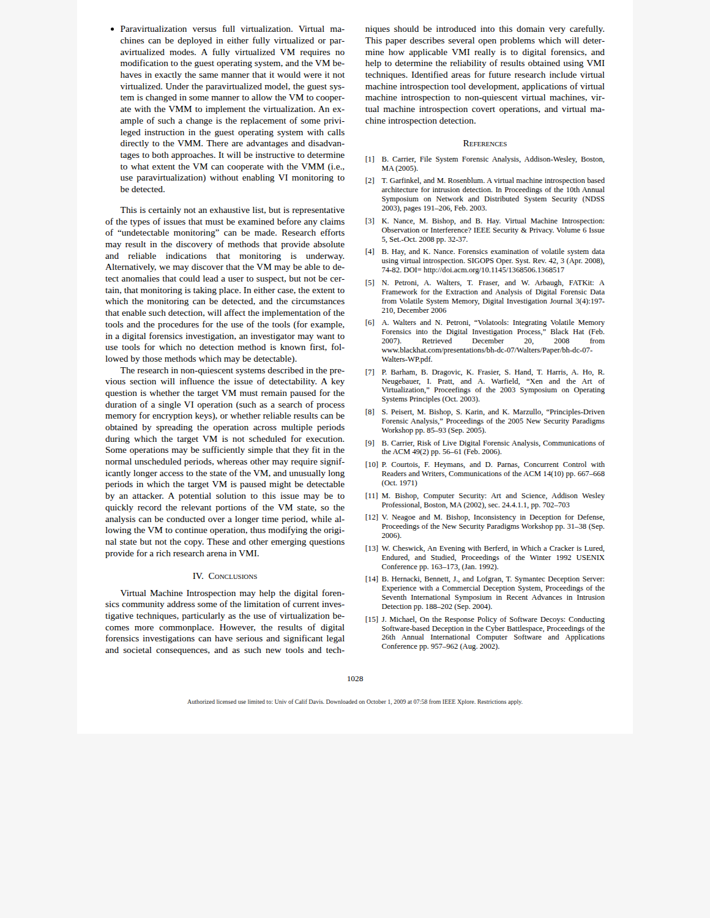Paravirtualization versus full virtualization. Virtual machines can be deployed in either fully virtualized or paravirtualized modes. A fully virtualized VM requires no modification to the guest operating system, and the VM behaves in exactly the same manner that it would were it not virtualized. Under the paravirtualized model, the guest system is changed in some manner to allow the VM to cooperate with the VMM to implement the virtualization. An example of such a change is the replacement of some privileged instruction in the guest operating system with calls directly to the VMM. There are advantages and disadvantages to both approaches. It will be instructive to determine to what extent the VM can cooperate with the VMM (i.e., use paravirtualization) without enabling VI monitoring to be detected.
This is certainly not an exhaustive list, but is representative of the types of issues that must be examined before any claims of “undetectable monitoring” can be made. Research efforts may result in the discovery of methods that provide absolute and reliable indications that monitoring is underway. Alternatively, we may discover that the VM may be able to detect anomalies that could lead a user to suspect, but not be certain, that monitoring is taking place. In either case, the extent to which the monitoring can be detected, and the circumstances that enable such detection, will affect the implementation of the tools and the procedures for the use of the tools (for example, in a digital forensics investigation, an investigator may want to use tools for which no detection method is known first, followed by those methods which may be detectable).
The research in non-quiescent systems described in the previous section will influence the issue of detectability. A key question is whether the target VM must remain paused for the duration of a single VI operation (such as a search of process memory for encryption keys), or whether reliable results can be obtained by spreading the operation across multiple periods during which the target VM is not scheduled for execution. Some operations may be sufficiently simple that they fit in the normal unscheduled periods, whereas other may require significantly longer access to the state of the VM, and unusually long periods in which the target VM is paused might be detectable by an attacker. A potential solution to this issue may be to quickly record the relevant portions of the VM state, so the analysis can be conducted over a longer time period, while allowing the VM to continue operation, thus modifying the original state but not the copy. These and other emerging questions provide for a rich research arena in VMI.
IV. Conclusions
Virtual Machine Introspection may help the digital forensics community address some of the limitation of current investigative techniques, particularly as the use of virtualization becomes more commonplace. However, the results of digital forensics investigations can have serious and significant legal and societal consequences, and as such new tools and techniques should be introduced into this domain very carefully. This paper describes several open problems which will determine how applicable VMI really is to digital forensics, and help to determine the reliability of results obtained using VMI techniques. Identified areas for future research include virtual machine introspection tool development, applications of virtual machine introspection to non-quiescent virtual machines, virtual machine introspection covert operations, and virtual machine introspection detection.
References
[1] B. Carrier, File System Forensic Analysis, Addison-Wesley, Boston, MA (2005).
[2] T. Garfinkel, and M. Rosenblum. A virtual machine introspection based architecture for intrusion detection. In Proceedings of the 10th Annual Symposium on Network and Distributed System Security (NDSS 2003), pages 191–206, Feb. 2003.
[3] K. Nance, M. Bishop, and B. Hay. Virtual Machine Introspection: Observation or Interference? IEEE Security & Privacy. Volume 6 Issue 5, Set.-Oct. 2008 pp. 32-37.
[4] B. Hay, and K. Nance. Forensics examination of volatile system data using virtual introspection. SIGOPS Oper. Syst. Rev. 42, 3 (Apr. 2008), 74-82. DOI= http://doi.acm.org/10.1145/1368506.1368517
[5] N. Petroni, A. Walters, T. Fraser, and W. Arbaugh, FATKit: A Framework for the Extraction and Analysis of Digital Forensic Data from Volatile System Memory, Digital Investigation Journal 3(4):197-210, December 2006
[6] A. Walters and N. Petroni, “Volatools: Integrating Volatile Memory Forensics into the Digital Investigation Process,” Black Hat (Feb. 2007). Retrieved December 20, 2008 from www.blackhat.com/presentations/bh-dc-07/Walters/Paper/bh-dc-07-Walters-WP.pdf.
[7] P. Barham, B. Dragovic, K. Frasier, S. Hand, T. Harris, A. Ho, R. Neugebauer, I. Pratt, and A. Warfield, “Xen and the Art of Virtualization,” Proceefings of the 2003 Symposium on Operating Systems Principles (Oct. 2003).
[8] S. Peisert, M. Bishop, S. Karin, and K. Marzullo, “Principles-Driven Forensic Analysis,” Proceedings of the 2005 New Security Paradigms Workshop pp. 85–93 (Sep. 2005).
[9] B. Carrier, Risk of Live Digital Forensic Analysis, Communications of the ACM 49(2) pp. 56–61 (Feb. 2006).
[10] P. Courtois, F. Heymans, and D. Parnas, Concurrent Control with Readers and Writers, Communications of the ACM 14(10) pp. 667–668 (Oct. 1971)
[11] M. Bishop, Computer Security: Art and Science, Addison Wesley Professional, Boston, MA (2002), sec. 24.4.1.1, pp. 702–703
[12] V. Neagoe and M. Bishop, Inconsistency in Deception for Defense, Proceedings of the New Security Paradigms Workshop pp. 31–38 (Sep. 2006).
[13] W. Cheswick, An Evening with Berferd, in Which a Cracker is Lured, Endured, and Studied, Proceedings of the Winter 1992 USENIX Conference pp. 163–173, (Jan. 1992).
[14] B. Hernacki, Bennett, J., and Lofgran, T. Symantec Deception Server: Experience with a Commercial Deception System, Proceedings of the Seventh International Symposium in Recent Advances in Intrusion Detection pp. 188–202 (Sep. 2004).
[15] J. Michael, On the Response Policy of Software Decoys: Conducting Software-based Deception in the Cyber Battlespace, Proceedings of the 26th Annual International Computer Software and Applications Conference pp. 957–962 (Aug. 2002).
1028
Authorized licensed use limited to: Univ of Calif Davis. Downloaded on October 1, 2009 at 07:58 from IEEE Xplore. Restrictions apply.